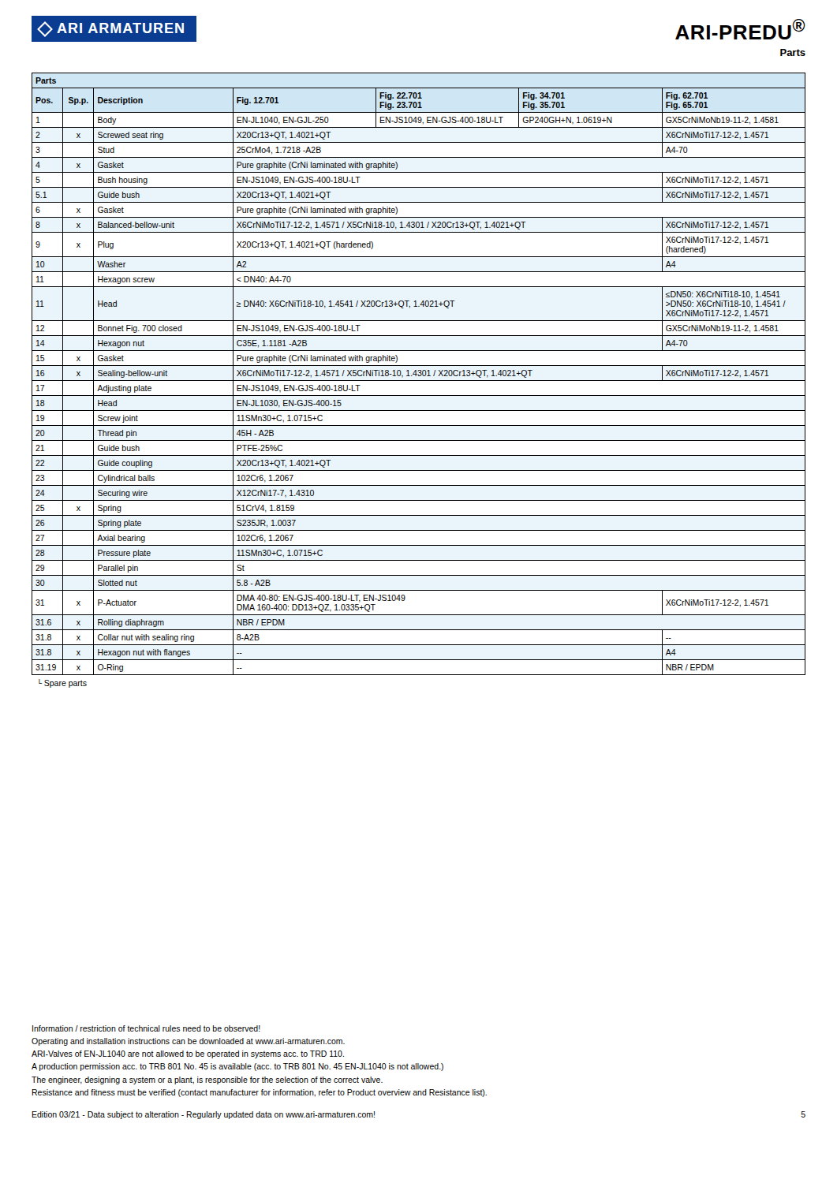ARI ARMATUREN
ARI-PREDU®
Parts
| Parts |
| --- |
| Pos. | Sp.p. | Description | Fig. 12.701 | Fig. 22.701 Fig. 23.701 | Fig. 34.701 Fig. 35.701 | Fig. 62.701 Fig. 65.701 |
| 1 | | Body | EN-JL1040, EN-GJL-250 | EN-JS1049, EN-GJS-400-18U-LT | GP240GH+N, 1.0619+N | GX5CrNiMoNb19-11-2, 1.4581 |
| 2 | x | Screwed seat ring | X20Cr13+QT, 1.4021+QT | X6CrNiMoTi17-12-2, 1.4571 |
| 3 | | Stud | 25CrMo4, 1.7218 -A2B | A4-70 |
| 4 | x | Gasket | Pure graphite (CrNi laminated with graphite) |
| 5 | | Bush housing | EN-JS1049, EN-GJS-400-18U-LT | X6CrNiMoTi17-12-2, 1.4571 |
| 5.1 | | Guide bush | X20Cr13+QT, 1.4021+QT | X6CrNiMoTi17-12-2, 1.4571 |
| 6 | x | Gasket | Pure graphite (CrNi laminated with graphite) |
| 8 | x | Balanced-bellow-unit | X6CrNiMoTi17-12-2, 1.4571 / X5CrNi18-10, 1.4301 / X20Cr13+QT, 1.4021+QT | X6CrNiMoTi17-12-2, 1.4571 |
| 9 | x | Plug | X20Cr13+QT, 1.4021+QT (hardened) | X6CrNiMoTi17-12-2, 1.4571 (hardened) |
| 10 | | Washer | A2 | A4 |
| 11 | | Hexagon screw | < DN40: A4-70 |
| 11 | | Head | ≥ DN40: X6CrNiTi18-10, 1.4541 / X20Cr13+QT, 1.4021+QT | ≤DN50: X6CrNiTi18-10, 1.4541 >DN50: X6CrNiTi18-10, 1.4541 / X6CrNiMoTi17-12-2, 1.4571 |
| 12 | | Bonnet Fig. 700 closed | EN-JS1049, EN-GJS-400-18U-LT | GX5CrNiMoNb19-11-2, 1.4581 |
| 14 | | Hexagon nut | C35E, 1.1181 -A2B | A4-70 |
| 15 | x | Gasket | Pure graphite (CrNi laminated with graphite) |
| 16 | x | Sealing-bellow-unit | X6CrNiMoTi17-12-2, 1.4571 / X5CrNiTi18-10, 1.4301 / X20Cr13+QT, 1.4021+QT | X6CrNiMoTi17-12-2, 1.4571 |
| 17 | | Adjusting plate | EN-JS1049, EN-GJS-400-18U-LT |
| 18 | | Head | EN-JL1030, EN-GJS-400-15 |
| 19 | | Screw joint | 11SMn30+C, 1.0715+C |
| 20 | | Thread pin | 45H - A2B |
| 21 | | Guide bush | PTFE-25%C |
| 22 | | Guide coupling | X20Cr13+QT, 1.4021+QT |
| 23 | | Cylindrical balls | 102Cr6, 1.2067 |
| 24 | | Securing wire | X12CrNi17-7, 1.4310 |
| 25 | x | Spring | 51CrV4, 1.8159 |
| 26 | | Spring plate | S235JR, 1.0037 |
| 27 | | Axial bearing | 102Cr6, 1.2067 |
| 28 | | Pressure plate | 11SMn30+C, 1.0715+C |
| 29 | | Parallel pin | St |
| 30 | | Slotted nut | 5.8 - A2B |
| 31 | x | P-Actuator | DMA 40-80: EN-GJS-400-18U-LT, EN-JS1049 DMA 160-400: DD13+QZ, 1.0335+QT | X6CrNiMoTi17-12-2, 1.4571 |
| 31.6 | x | Rolling diaphragm | NBR / EPDM |
| 31.8 | x | Collar nut with sealing ring | 8-A2B | -- |
| 31.8 | x | Hexagon nut with flanges | -- | A4 |
| 31.19 | x | O-Ring | -- | NBR / EPDM |
| └ Spare parts |
Information / restriction of technical rules need to be observed!
Operating and installation instructions can be downloaded at www.ari-armaturen.com.
ARI-Valves of EN-JL1040 are not allowed to be operated in systems acc. to TRD 110.
A production permission acc. to TRB 801 No. 45 is available (acc. to TRB 801 No. 45 EN-JL1040 is not allowed.)
The engineer, designing a system or a plant, is responsible for the selection of the correct valve.
Resistance and fitness must be verified (contact manufacturer for information, refer to Product overview and Resistance list).
Edition 03/21 - Data subject to alteration - Regularly updated data on www.ari-armaturen.com!
5